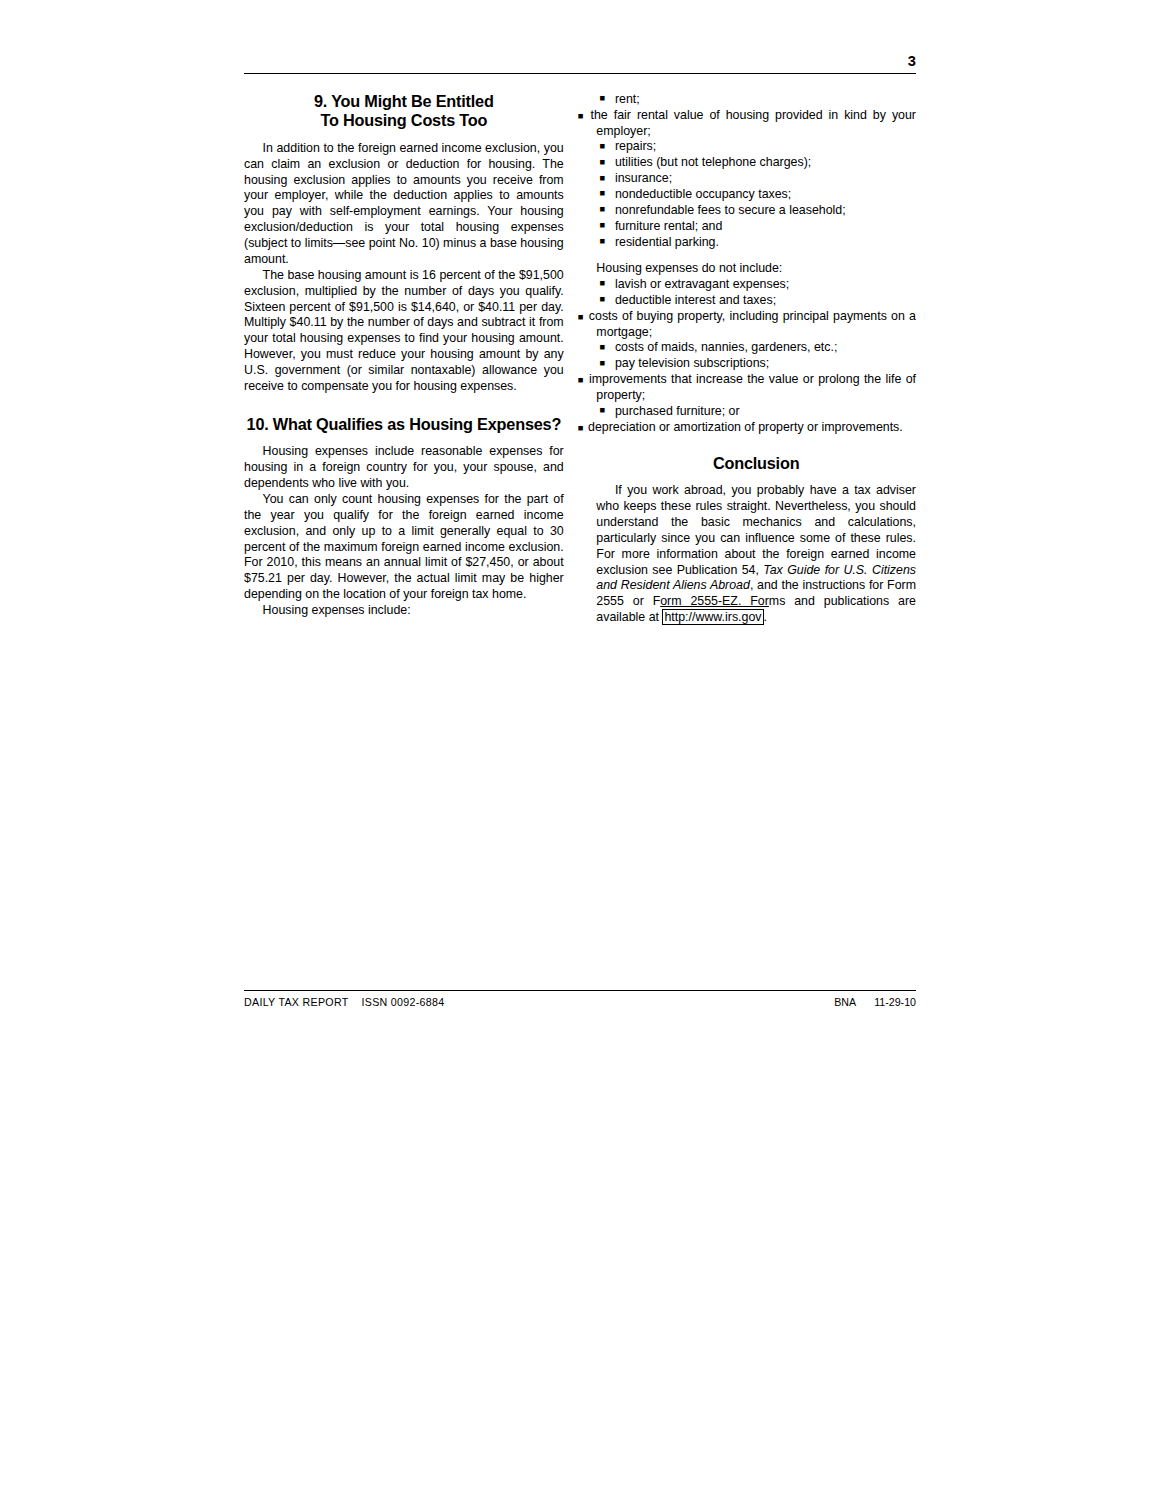3
9. You Might Be Entitled
To Housing Costs Too
In addition to the foreign earned income exclusion, you can claim an exclusion or deduction for housing. The housing exclusion applies to amounts you receive from your employer, while the deduction applies to amounts you pay with self-employment earnings. Your housing exclusion/deduction is your total housing expenses (subject to limits—see point No. 10) minus a base housing amount.
The base housing amount is 16 percent of the $91,500 exclusion, multiplied by the number of days you qualify. Sixteen percent of $91,500 is $14,640, or $40.11 per day. Multiply $40.11 by the number of days and subtract it from your total housing expenses to find your housing amount. However, you must reduce your housing amount by any U.S. government (or similar nontaxable) allowance you receive to compensate you for housing expenses.
10. What Qualifies as Housing Expenses?
Housing expenses include reasonable expenses for housing in a foreign country for you, your spouse, and dependents who live with you.
You can only count housing expenses for the part of the year you qualify for the foreign earned income exclusion, and only up to a limit generally equal to 30 percent of the maximum foreign earned income exclusion. For 2010, this means an annual limit of $27,450, or about $75.21 per day. However, the actual limit may be higher depending on the location of your foreign tax home.
Housing expenses include:
rent;
the fair rental value of housing provided in kind by your employer;
repairs;
utilities (but not telephone charges);
insurance;
nondeductible occupancy taxes;
nonrefundable fees to secure a leasehold;
furniture rental; and
residential parking.
Housing expenses do not include:
lavish or extravagant expenses;
deductible interest and taxes;
costs of buying property, including principal payments on a mortgage;
costs of maids, nannies, gardeners, etc.;
pay television subscriptions;
improvements that increase the value or prolong the life of property;
purchased furniture; or
depreciation or amortization of property or improvements.
Conclusion
If you work abroad, you probably have a tax adviser who keeps these rules straight. Nevertheless, you should understand the basic mechanics and calculations, particularly since you can influence some of these rules. For more information about the foreign earned income exclusion see Publication 54, Tax Guide for U.S. Citizens and Resident Aliens Abroad, and the instructions for Form 2555 or Form 2555-EZ. Forms and publications are available at http://www.irs.gov.
DAILY TAX REPORT ISSN 0092-6884
BNA 11-29-10